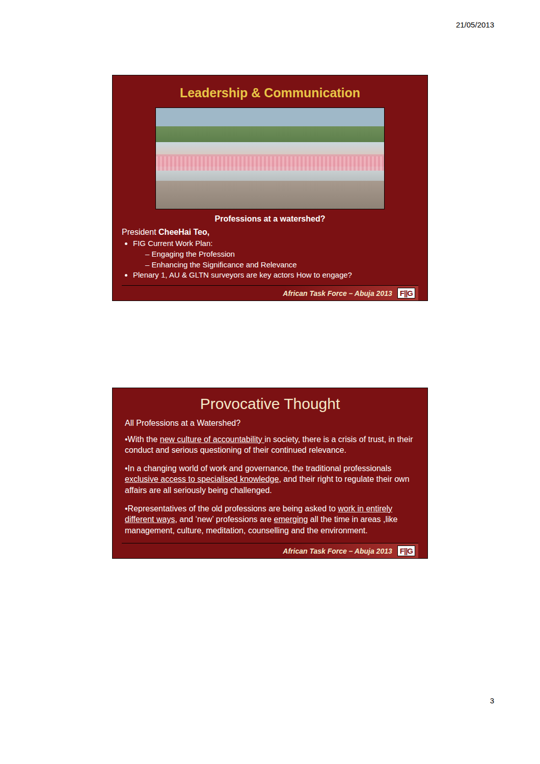21/05/2013
Leadership & Communication
Professions at a watershed?
President CheeHai Teo,
FIG Current Work Plan:
Engaging the Profession
Enhancing the Significance and Relevance
Plenary 1, AU & GLTN surveyors are key actors How to engage?
African Task Force – Abuja 2013 F||G
Provocative Thought
All Professions at a Watershed?
•With the new culture of accountability in society, there is a crisis of trust, in their conduct and serious questioning of their continued relevance.
•In a changing world of work and governance, the traditional professionals exclusive access to specialised knowledge, and their right to regulate their own affairs are all seriously being challenged.
•Representatives of the old professions are being asked to work in entirely different ways, and ‘new’ professions are emerging all the time in areas ,like management, culture, meditation, counselling and the environment.
African Task Force – Abuja 2013 F||G
3